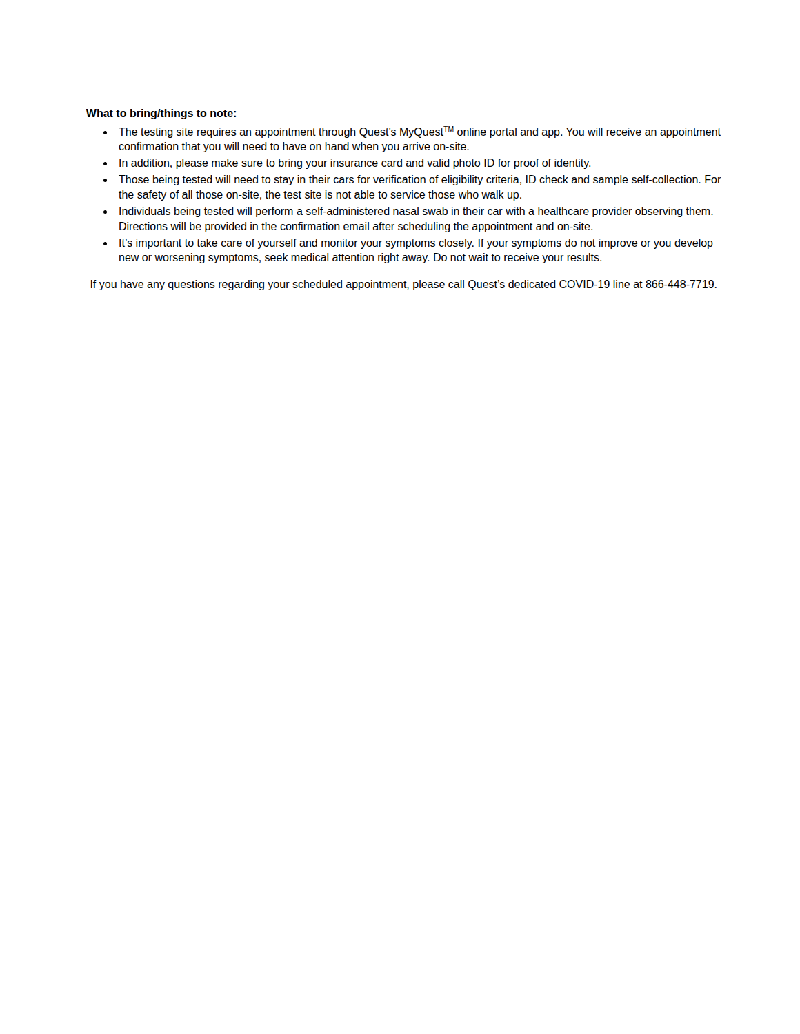What to bring/things to note:
The testing site requires an appointment through Quest’s MyQuestTM online portal and app. You will receive an appointment confirmation that you will need to have on hand when you arrive on-site.
In addition, please make sure to bring your insurance card and valid photo ID for proof of identity.
Those being tested will need to stay in their cars for verification of eligibility criteria, ID check and sample self-collection. For the safety of all those on-site, the test site is not able to service those who walk up.
Individuals being tested will perform a self-administered nasal swab in their car with a healthcare provider observing them. Directions will be provided in the confirmation email after scheduling the appointment and on-site.
It’s important to take care of yourself and monitor your symptoms closely. If your symptoms do not improve or you develop new or worsening symptoms, seek medical attention right away. Do not wait to receive your results.
If you have any questions regarding your scheduled appointment, please call Quest’s dedicated COVID-19 line at 866-448-7719.